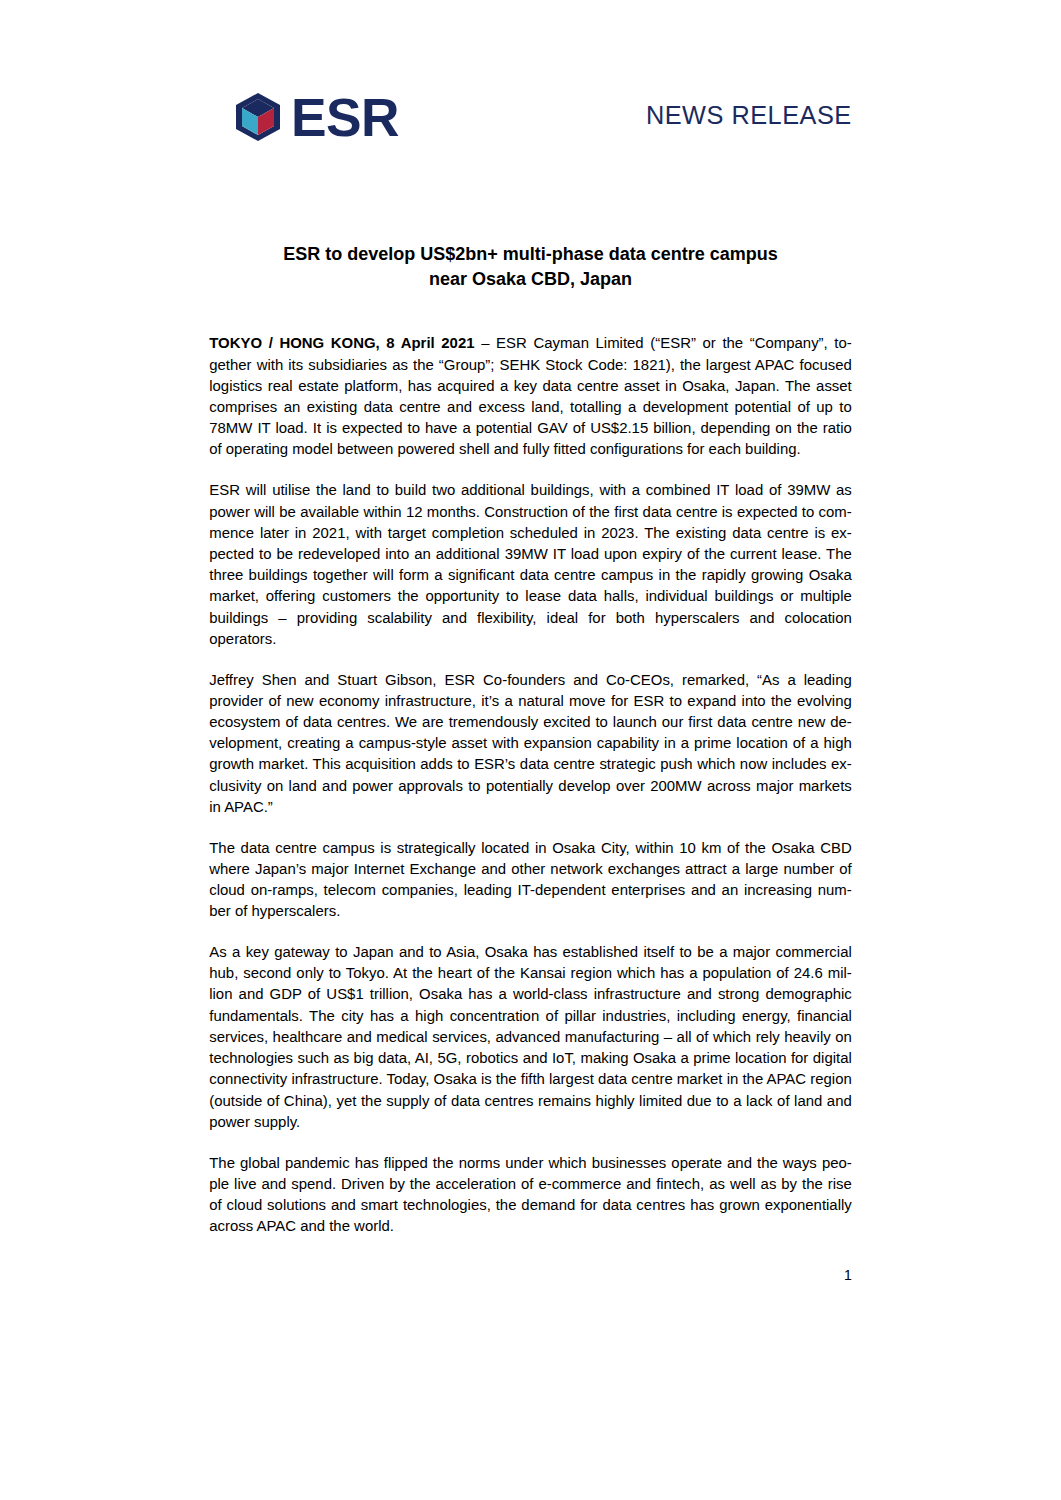ESR
NEWS RELEASE
ESR to develop US$2bn+ multi-phase data centre campus
near Osaka CBD, Japan
TOKYO / HONG KONG, 8 April 2021 – ESR Cayman Limited (“ESR” or the “Company”, together with its subsidiaries as the “Group”; SEHK Stock Code: 1821), the largest APAC focused logistics real estate platform, has acquired a key data centre asset in Osaka, Japan. The asset comprises an existing data centre and excess land, totalling a development potential of up to 78MW IT load. It is expected to have a potential GAV of US$2.15 billion, depending on the ratio of operating model between powered shell and fully fitted configurations for each building.
ESR will utilise the land to build two additional buildings, with a combined IT load of 39MW as power will be available within 12 months. Construction of the first data centre is expected to commence later in 2021, with target completion scheduled in 2023. The existing data centre is expected to be redeveloped into an additional 39MW IT load upon expiry of the current lease. The three buildings together will form a significant data centre campus in the rapidly growing Osaka market, offering customers the opportunity to lease data halls, individual buildings or multiple buildings – providing scalability and flexibility, ideal for both hyperscalers and colocation operators.
Jeffrey Shen and Stuart Gibson, ESR Co-founders and Co-CEOs, remarked, “As a leading provider of new economy infrastructure, it’s a natural move for ESR to expand into the evolving ecosystem of data centres. We are tremendously excited to launch our first data centre new development, creating a campus-style asset with expansion capability in a prime location of a high growth market. This acquisition adds to ESR’s data centre strategic push which now includes exclusivity on land and power approvals to potentially develop over 200MW across major markets in APAC.”
The data centre campus is strategically located in Osaka City, within 10 km of the Osaka CBD where Japan’s major Internet Exchange and other network exchanges attract a large number of cloud on-ramps, telecom companies, leading IT-dependent enterprises and an increasing number of hyperscalers.
As a key gateway to Japan and to Asia, Osaka has established itself to be a major commercial hub, second only to Tokyo. At the heart of the Kansai region which has a population of 24.6 million and GDP of US$1 trillion, Osaka has a world-class infrastructure and strong demographic fundamentals. The city has a high concentration of pillar industries, including energy, financial services, healthcare and medical services, advanced manufacturing – all of which rely heavily on technologies such as big data, AI, 5G, robotics and IoT, making Osaka a prime location for digital connectivity infrastructure. Today, Osaka is the fifth largest data centre market in the APAC region (outside of China), yet the supply of data centres remains highly limited due to a lack of land and power supply.
The global pandemic has flipped the norms under which businesses operate and the ways people live and spend. Driven by the acceleration of e-commerce and fintech, as well as by the rise of cloud solutions and smart technologies, the demand for data centres has grown exponentially across APAC and the world.
1